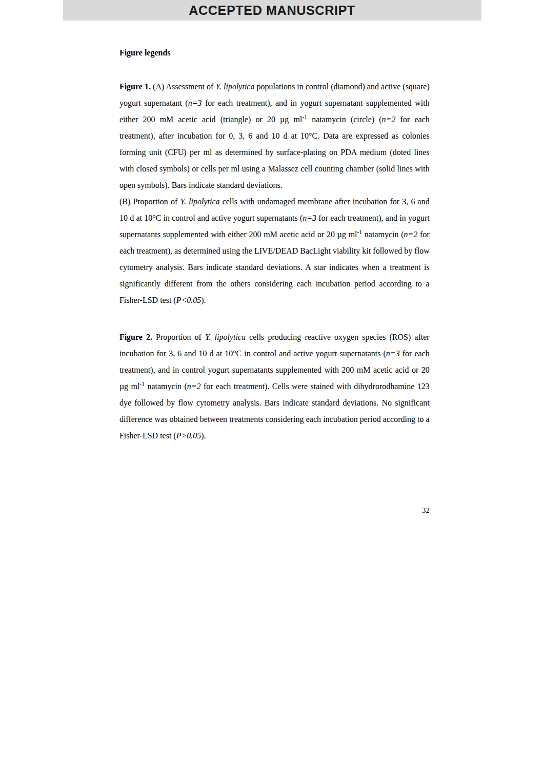ACCEPTED MANUSCRIPT
Figure legends
Figure 1. (A) Assessment of Y. lipolytica populations in control (diamond) and active (square) yogurt supernatant (n=3 for each treatment), and in yogurt supernatant supplemented with either 200 mM acetic acid (triangle) or 20 µg ml-1 natamycin (circle) (n=2 for each treatment), after incubation for 0, 3, 6 and 10 d at 10°C. Data are expressed as colonies forming unit (CFU) per ml as determined by surface-plating on PDA medium (doted lines with closed symbols) or cells per ml using a Malassez cell counting chamber (solid lines with open symbols). Bars indicate standard deviations.
(B) Proportion of Y. lipolytica cells with undamaged membrane after incubation for 3, 6 and 10 d at 10°C in control and active yogurt supernatants (n=3 for each treatment), and in yogurt supernatants supplemented with either 200 mM acetic acid or 20 µg ml-1 natamycin (n=2 for each treatment), as determined using the LIVE/DEAD BacLight viability kit followed by flow cytometry analysis. Bars indicate standard deviations. A star indicates when a treatment is significantly different from the others considering each incubation period according to a Fisher-LSD test (P<0.05).
Figure 2. Proportion of Y. lipolytica cells producing reactive oxygen species (ROS) after incubation for 3, 6 and 10 d at 10°C in control and active yogurt supernatants (n=3 for each treatment), and in control yogurt supernatants supplemented with 200 mM acetic acid or 20 µg ml-1 natamycin (n=2 for each treatment). Cells were stained with dihydrorodhamine 123 dye followed by flow cytometry analysis. Bars indicate standard deviations. No significant difference was obtained between treatments considering each incubation period according to a Fisher-LSD test (P>0.05).
32